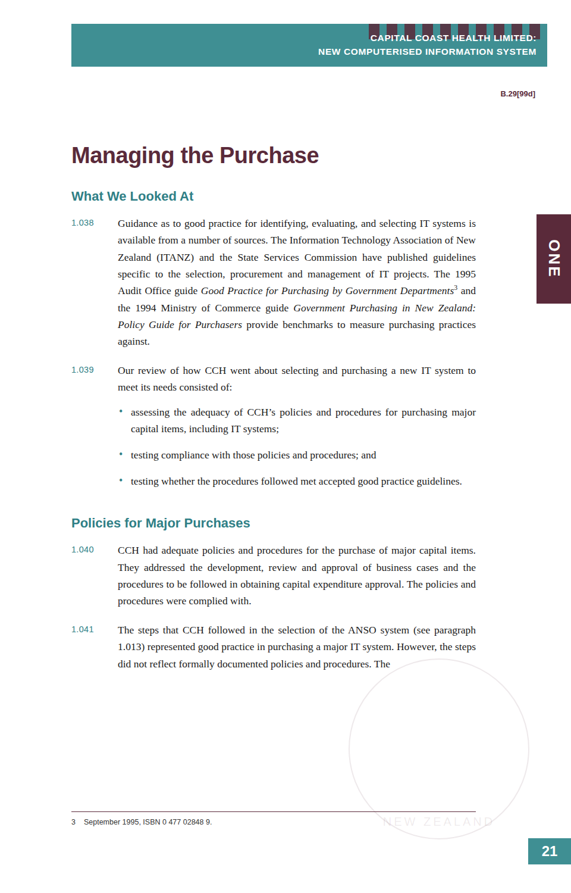CAPITAL COAST HEALTH LIMITED:
NEW COMPUTERISED INFORMATION SYSTEM
B.29[99d]
ONE
Managing the Purchase
What We Looked At
1.038 Guidance as to good practice for identifying, evaluating, and selecting IT systems is available from a number of sources. The Information Technology Association of New Zealand (ITANZ) and the State Services Commission have published guidelines specific to the selection, procurement and management of IT projects. The 1995 Audit Office guide Good Practice for Purchasing by Government Departments3 and the 1994 Ministry of Commerce guide Government Purchasing in New Zealand: Policy Guide for Purchasers provide benchmarks to measure purchasing practices against.
1.039 Our review of how CCH went about selecting and purchasing a new IT system to meet its needs consisted of:
assessing the adequacy of CCH’s policies and procedures for purchasing major capital items, including IT systems;
testing compliance with those policies and procedures; and
testing whether the procedures followed met accepted good practice guidelines.
Policies for Major Purchases
1.040 CCH had adequate policies and procedures for the purchase of major capital items. They addressed the development, review and approval of business cases and the procedures to be followed in obtaining capital expenditure approval. The policies and procedures were complied with.
1.041 The steps that CCH followed in the selection of the ANSO system (see paragraph 1.013) represented good practice in purchasing a major IT system. However, the steps did not reflect formally documented policies and procedures. The
3 September 1995, ISBN 0 477 02848 9.
21